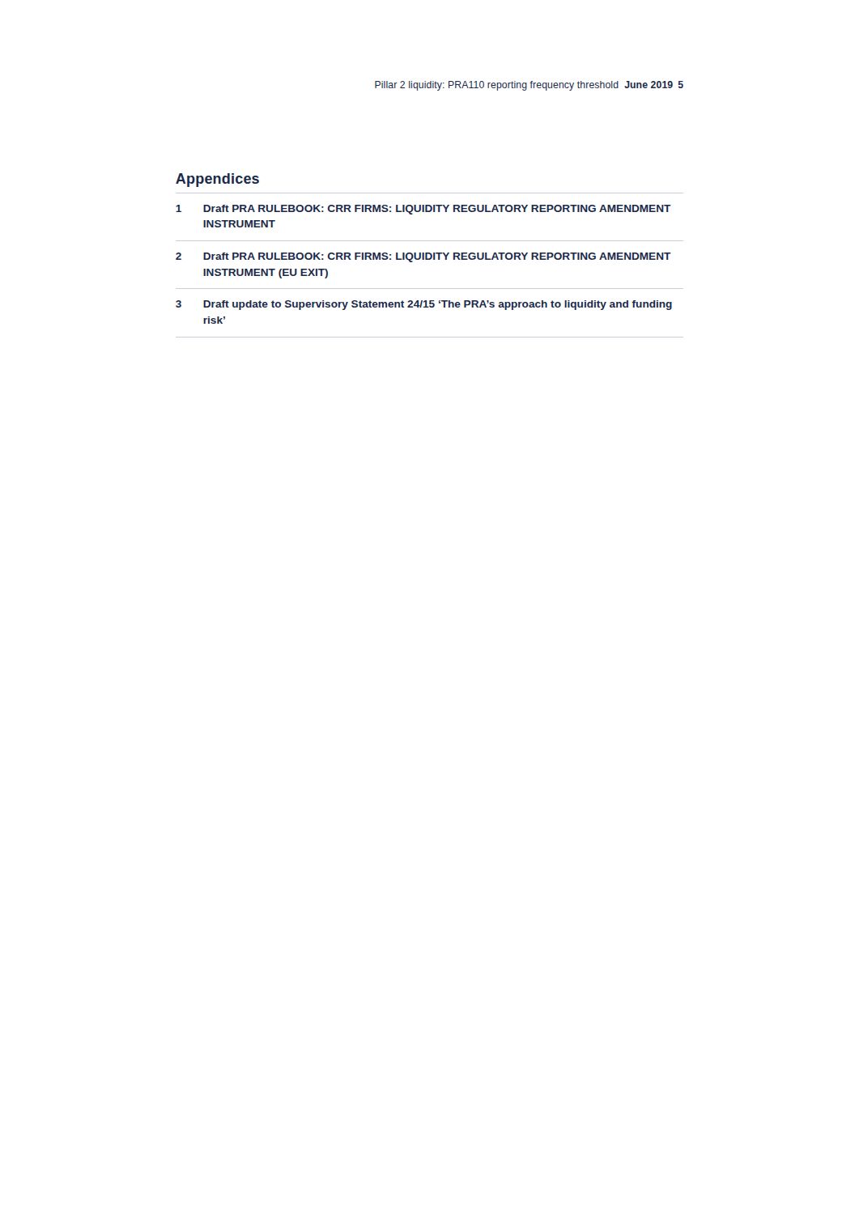Pillar 2 liquidity: PRA110 reporting frequency threshold June 20195
Appendices
| 1 | Draft PRA RULEBOOK: CRR FIRMS: LIQUIDITY REGULATORY REPORTING AMENDMENT INSTRUMENT |
| 2 | Draft PRA RULEBOOK: CRR FIRMS: LIQUIDITY REGULATORY REPORTING AMENDMENT INSTRUMENT (EU EXIT) |
| 3 | Draft update to Supervisory Statement 24/15 ‘The PRA’s approach to liquidity and funding risk’ |